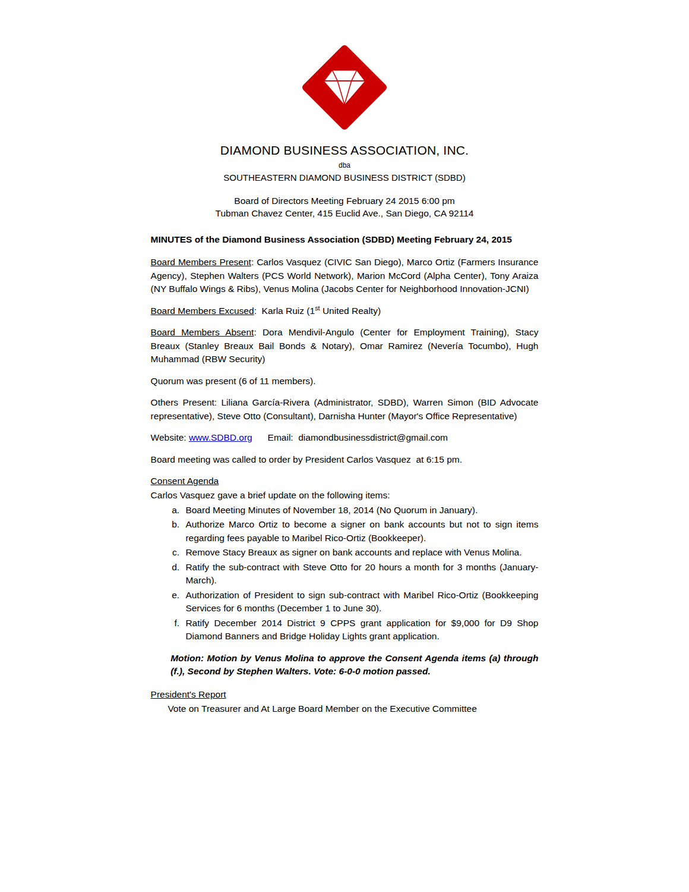DIAMOND BUSINESS ASSOCIATION, INC.
dba
SOUTHEASTERN DIAMOND BUSINESS DISTRICT (SDBD)
Board of Directors Meeting February 24 2015 6:00 pm
Tubman Chavez Center, 415 Euclid Ave., San Diego, CA 92114
MINUTES of the Diamond Business Association (SDBD) Meeting February 24, 2015
Board Members Present: Carlos Vasquez (CIVIC San Diego), Marco Ortiz (Farmers Insurance Agency), Stephen Walters (PCS World Network), Marion McCord (Alpha Center), Tony Araiza (NY Buffalo Wings & Ribs), Venus Molina (Jacobs Center for Neighborhood Innovation-JCNI)
Board Members Excused: Karla Ruiz (1st United Realty)
Board Members Absent: Dora Mendivil-Angulo (Center for Employment Training), Stacy Breaux (Stanley Breaux Bail Bonds & Notary), Omar Ramirez (Nevería Tocumbo), Hugh Muhammad (RBW Security)
Quorum was present (6 of 11 members).
Others Present: Liliana García-Rivera (Administrator, SDBD), Warren Simon (BID Advocate representative), Steve Otto (Consultant), Darnisha Hunter (Mayor's Office Representative)
Website: www.SDBD.org Email: diamondbusinessdistrict@gmail.com
Board meeting was called to order by President Carlos Vasquez at 6:15 pm.
Consent Agenda
Carlos Vasquez gave a brief update on the following items:
Board Meeting Minutes of November 18, 2014 (No Quorum in January).
Authorize Marco Ortiz to become a signer on bank accounts but not to sign items regarding fees payable to Maribel Rico-Ortiz (Bookkeeper).
Remove Stacy Breaux as signer on bank accounts and replace with Venus Molina.
Ratify the sub-contract with Steve Otto for 20 hours a month for 3 months (January-March).
Authorization of President to sign sub-contract with Maribel Rico-Ortiz (Bookkeeping Services for 6 months (December 1 to June 30).
Ratify December 2014 District 9 CPPS grant application for $9,000 for D9 Shop Diamond Banners and Bridge Holiday Lights grant application.
Motion: Motion by Venus Molina to approve the Consent Agenda items (a) through (f.), Second by Stephen Walters. Vote: 6-0-0 motion passed.
President's Report
Vote on Treasurer and At Large Board Member on the Executive Committee